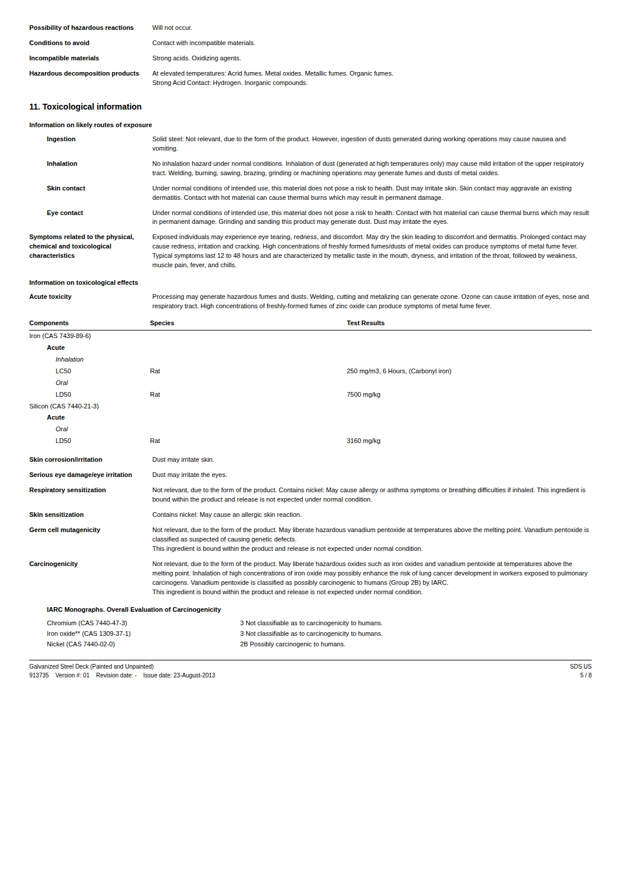Possibility of hazardous reactions
Will not occur.
Conditions to avoid
Contact with incompatible materials.
Incompatible materials
Strong acids. Oxidizing agents.
Hazardous decomposition products
At elevated temperatures: Acrid fumes. Metal oxides. Metallic fumes. Organic fumes.
Strong Acid Contact: Hydrogen. Inorganic compounds.
11. Toxicological information
Information on likely routes of exposure
Ingestion
Solid steel: Not relevant, due to the form of the product. However, ingestion of dusts generated during working operations may cause nausea and vomiting.
Inhalation
No inhalation hazard under normal conditions. Inhalation of dust (generated at high temperatures only) may cause mild irritation of the upper respiratory tract. Welding, burning, sawing, brazing, grinding or machining operations may generate fumes and dusts of metal oxides.
Skin contact
Under normal conditions of intended use, this material does not pose a risk to health. Dust may irritate skin. Skin contact may aggravate an existing dermatitis. Contact with hot material can cause thermal burns which may result in permanent damage.
Eye contact
Under normal conditions of intended use, this material does not pose a risk to health. Contact with hot material can cause thermal burns which may result in permanent damage. Grinding and sanding this product may generate dust. Dust may irritate the eyes.
Symptoms related to the physical, chemical and toxicological characteristics
Exposed individuals may experience eye tearing, redness, and discomfort. May dry the skin leading to discomfort and dermatitis. Prolonged contact may cause redness, irritation and cracking. High concentrations of freshly formed fumes/dusts of metal oxides can produce symptoms of metal fume fever. Typical symptoms last 12 to 48 hours and are characterized by metallic taste in the mouth, dryness, and irritation of the throat, followed by weakness, muscle pain, fever, and chills.
Information on toxicological effects
Acute toxicity
Processing may generate hazardous fumes and dusts. Welding, cutting and metalizing can generate ozone. Ozone can cause irritation of eyes, nose and respiratory tract. High concentrations of freshly-formed fumes of zinc oxide can produce symptoms of metal fume fever.
| Components | Species | Test Results |
| --- | --- | --- |
| Iron (CAS 7439-89-6) |
| Acute | | |
| Inhalation | | |
| LC50 | Rat | 250 mg/m3, 6 Hours, (Carbonyl iron) |
| Oral | | |
| LD50 | Rat | 7500 mg/kg |
| Silicon (CAS 7440-21-3) |
| Acute | | |
| Oral | | |
| LD50 | Rat | 3160 mg/kg |
Skin corrosion/irritation
Dust may irritate skin.
Serious eye damage/eye irritation
Dust may irritate the eyes.
Respiratory sensitization
Not relevant, due to the form of the product. Contains nickel: May cause allergy or asthma symptoms or breathing difficulties if inhaled. This ingredient is bound within the product and release is not expected under normal condition.
Skin sensitization
Contains nickel: May cause an allergic skin reaction.
Germ cell mutagenicity
Not relevant, due to the form of the product. May liberate hazardous vanadium pentoxide at temperatures above the melting point. Vanadium pentoxide is classified as suspected of causing genetic defects.
This ingredient is bound within the product and release is not expected under normal condition.
Carcinogenicity
Not relevant, due to the form of the product. May liberate hazardous oxides such as iron oxides and vanadium pentoxide at temperatures above the melting point. Inhalation of high concentrations of iron oxide may possibly enhance the risk of lung cancer development in workers exposed to pulmonary carcinogens. Vanadium pentoxide is classified as possibly carcinogenic to humans (Group 2B) by IARC.
This ingredient is bound within the product and release is not expected under normal condition.
IARC Monographs. Overall Evaluation of Carcinogenicity
Chromium (CAS 7440-47-3)
3 Not classifiable as to carcinogenicity to humans.
Iron oxide** (CAS 1309-37-1)
3 Not classifiable as to carcinogenicity to humans.
Nickel (CAS 7440-02-0)
2B Possibly carcinogenic to humans.
Galvanized Steel Deck (Painted and Unpainted)
SDS US
913735 Version #: 01 Revision date: - Issue date: 23-August-2013
5 / 8